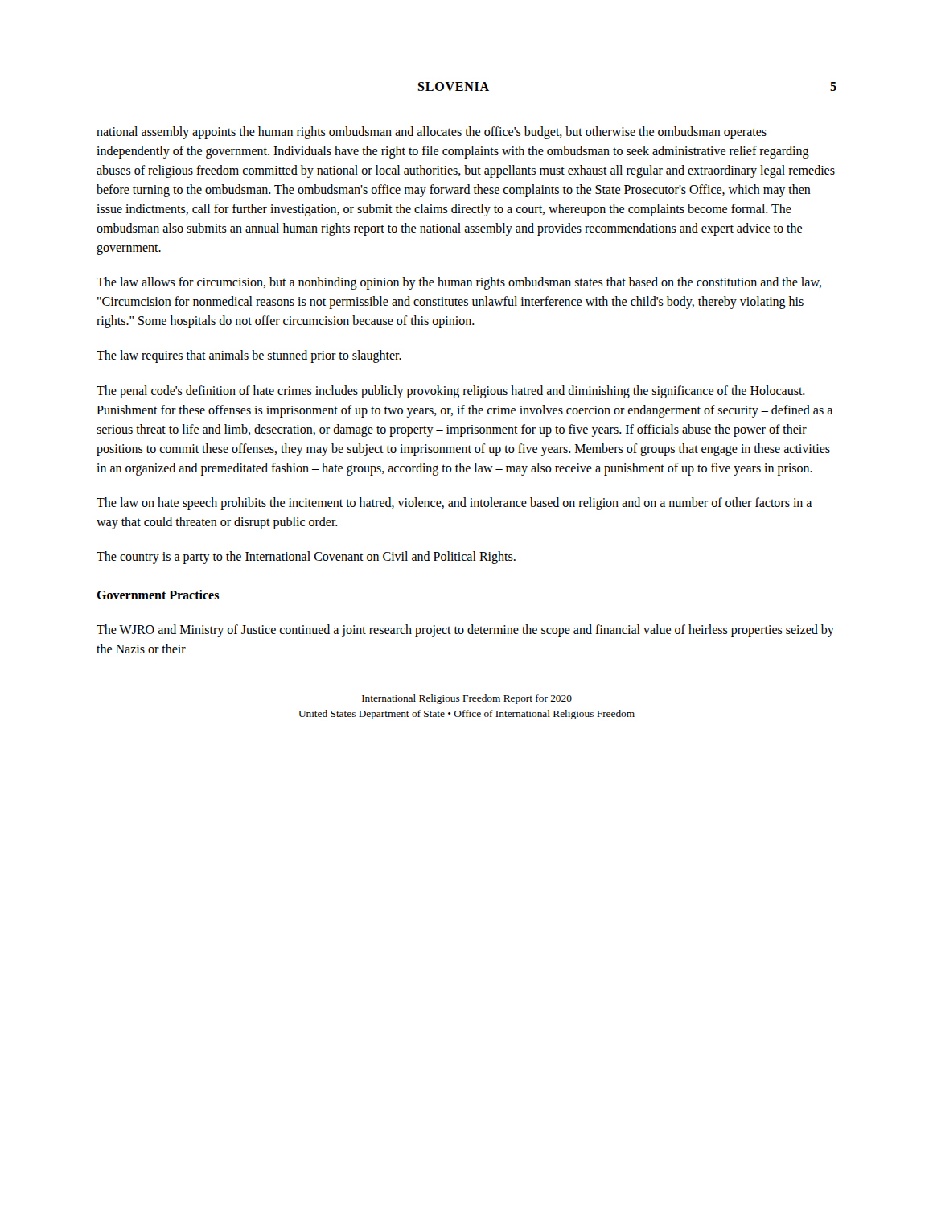SLOVENIA 5
national assembly appoints the human rights ombudsman and allocates the office's budget, but otherwise the ombudsman operates independently of the government. Individuals have the right to file complaints with the ombudsman to seek administrative relief regarding abuses of religious freedom committed by national or local authorities, but appellants must exhaust all regular and extraordinary legal remedies before turning to the ombudsman. The ombudsman's office may forward these complaints to the State Prosecutor's Office, which may then issue indictments, call for further investigation, or submit the claims directly to a court, whereupon the complaints become formal. The ombudsman also submits an annual human rights report to the national assembly and provides recommendations and expert advice to the government.
The law allows for circumcision, but a nonbinding opinion by the human rights ombudsman states that based on the constitution and the law, "Circumcision for nonmedical reasons is not permissible and constitutes unlawful interference with the child's body, thereby violating his rights." Some hospitals do not offer circumcision because of this opinion.
The law requires that animals be stunned prior to slaughter.
The penal code's definition of hate crimes includes publicly provoking religious hatred and diminishing the significance of the Holocaust. Punishment for these offenses is imprisonment of up to two years, or, if the crime involves coercion or endangerment of security – defined as a serious threat to life and limb, desecration, or damage to property – imprisonment for up to five years. If officials abuse the power of their positions to commit these offenses, they may be subject to imprisonment of up to five years. Members of groups that engage in these activities in an organized and premeditated fashion – hate groups, according to the law – may also receive a punishment of up to five years in prison.
The law on hate speech prohibits the incitement to hatred, violence, and intolerance based on religion and on a number of other factors in a way that could threaten or disrupt public order.
The country is a party to the International Covenant on Civil and Political Rights.
Government Practices
The WJRO and Ministry of Justice continued a joint research project to determine the scope and financial value of heirless properties seized by the Nazis or their
International Religious Freedom Report for 2020
United States Department of State • Office of International Religious Freedom